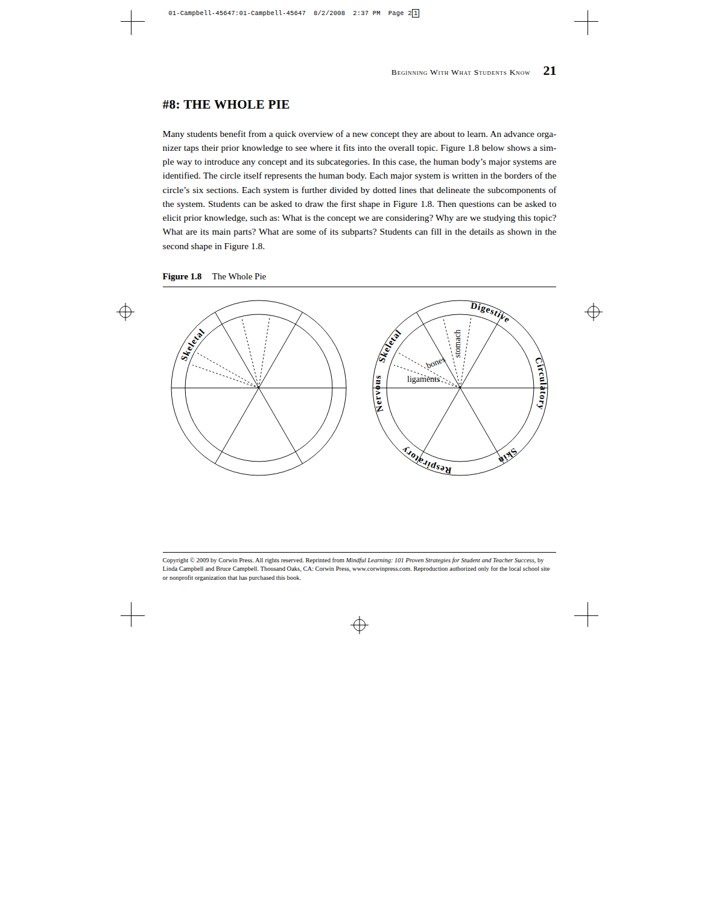01-Campbell-45647:01-Campbell-45647 8/2/2008 2:37 PM Page 21
Beginning With What Students Know 21
#8: THE WHOLE PIE
Many students benefit from a quick overview of a new concept they are about to learn. An advance organizer taps their prior knowledge to see where it fits into the overall topic. Figure 1.8 below shows a simple way to introduce any concept and its subcategories. In this case, the human body’s major systems are identified. The circle itself represents the human body. Each major system is written in the borders of the circle’s six sections. Each system is further divided by dotted lines that delineate the subcomponents of the system. Students can be asked to draw the first shape in Figure 1.8. Then questions can be asked to elicit prior knowledge, such as: What is the concept we are considering? Why are we studying this topic? What are its main parts? What are some of its subparts? Students can fill in the details as shown in the second shape in Figure 1.8.
Figure 1.8 The Whole Pie
Skeletal bones ligaments stomach Skeletal Digestive Circulatory Skin Respiratory Nervous
Copyright © 2009 by Corwin Press. All rights reserved. Reprinted from Mindful Learning: 101 Proven Strategies for Student and Teacher Success, by Linda Campbell and Bruce Campbell. Thousand Oaks, CA: Corwin Press, www.corwinpress.com. Reproduction authorized only for the local school site or nonprofit organization that has purchased this book.